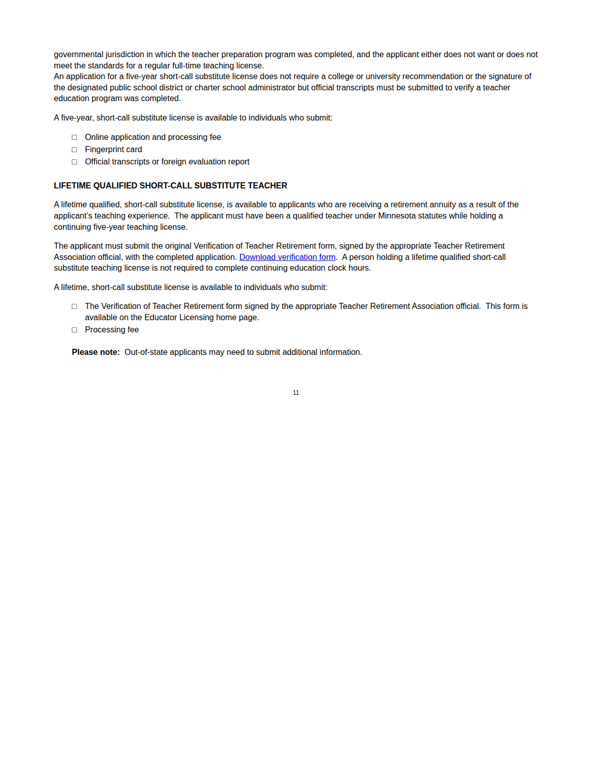governmental jurisdiction in which the teacher preparation program was completed, and the applicant either does not want or does not meet the standards for a regular full-time teaching license.
An application for a five-year short-call substitute license does not require a college or university recommendation or the signature of the designated public school district or charter school administrator but official transcripts must be submitted to verify a teacher education program was completed.
A five-year, short-call substitute license is available to individuals who submit:
Online application and processing fee
Fingerprint card
Official transcripts or foreign evaluation report
Lifetime Qualified Short-Call Substitute Teacher
A lifetime qualified, short-call substitute license, is available to applicants who are receiving a retirement annuity as a result of the applicant’s teaching experience. The applicant must have been a qualified teacher under Minnesota statutes while holding a continuing five-year teaching license.
The applicant must submit the original Verification of Teacher Retirement form, signed by the appropriate Teacher Retirement Association official, with the completed application. Download verification form. A person holding a lifetime qualified short-call substitute teaching license is not required to complete continuing education clock hours.
A lifetime, short-call substitute license is available to individuals who submit:
The Verification of Teacher Retirement form signed by the appropriate Teacher Retirement Association official. This form is available on the Educator Licensing home page.
Processing fee
Please note: Out-of-state applicants may need to submit additional information.
11